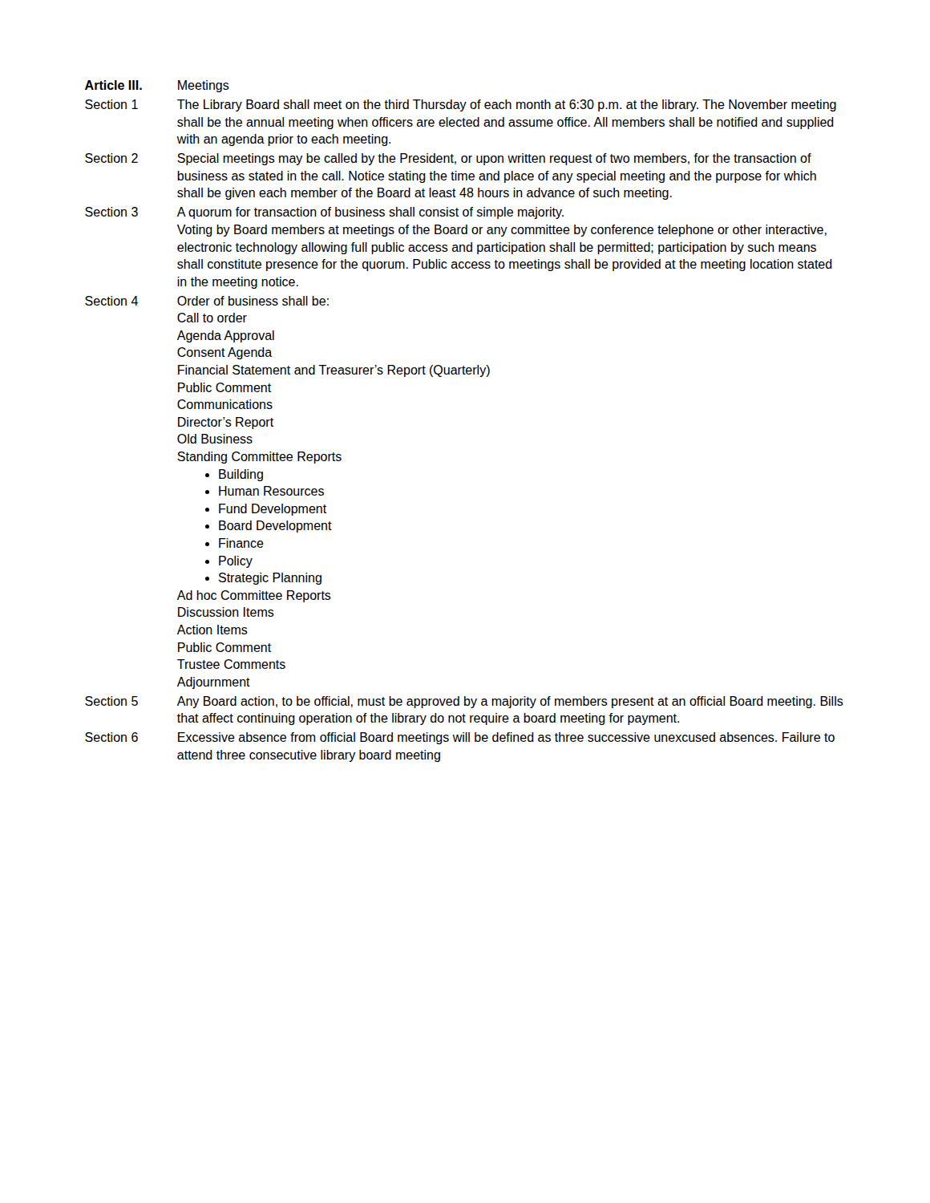| Article III. | Meetings |
| Section 1 | The Library Board shall meet on the third Thursday of each month at 6:30 p.m. at the library. The November meeting shall be the annual meeting when officers are elected and assume office. All members shall be notified and supplied with an agenda prior to each meeting. |
| Section 2 | Special meetings may be called by the President, or upon written request of two members, for the transaction of business as stated in the call. Notice stating the time and place of any special meeting and the purpose for which shall be given each member of the Board at least 48 hours in advance of such meeting. |
| Section 3 | A quorum for transaction of business shall consist of simple majority. Voting by Board members at meetings of the Board or any committee by conference telephone or other interactive, electronic technology allowing full public access and participation shall be permitted; participation by such means shall constitute presence for the quorum. Public access to meetings shall be provided at the meeting location stated in the meeting notice. |
| Section 4 | Order of business shall be: Call to order Agenda Approval Consent Agenda Financial Statement and Treasurer’s Report (Quarterly) Public Comment Communications Director’s Report Old Business Standing Committee Reports Building Human Resources Fund Development Board Development Finance Policy Strategic Planning Ad hoc Committee Reports Discussion Items Action Items Public Comment Trustee Comments Adjournment |
| Section 5 | Any Board action, to be official, must be approved by a majority of members present at an official Board meeting. Bills that affect continuing operation of the library do not require a board meeting for payment. |
| Section 6 | Excessive absence from official Board meetings will be defined as three successive unexcused absences. Failure to attend three consecutive library board meeting |